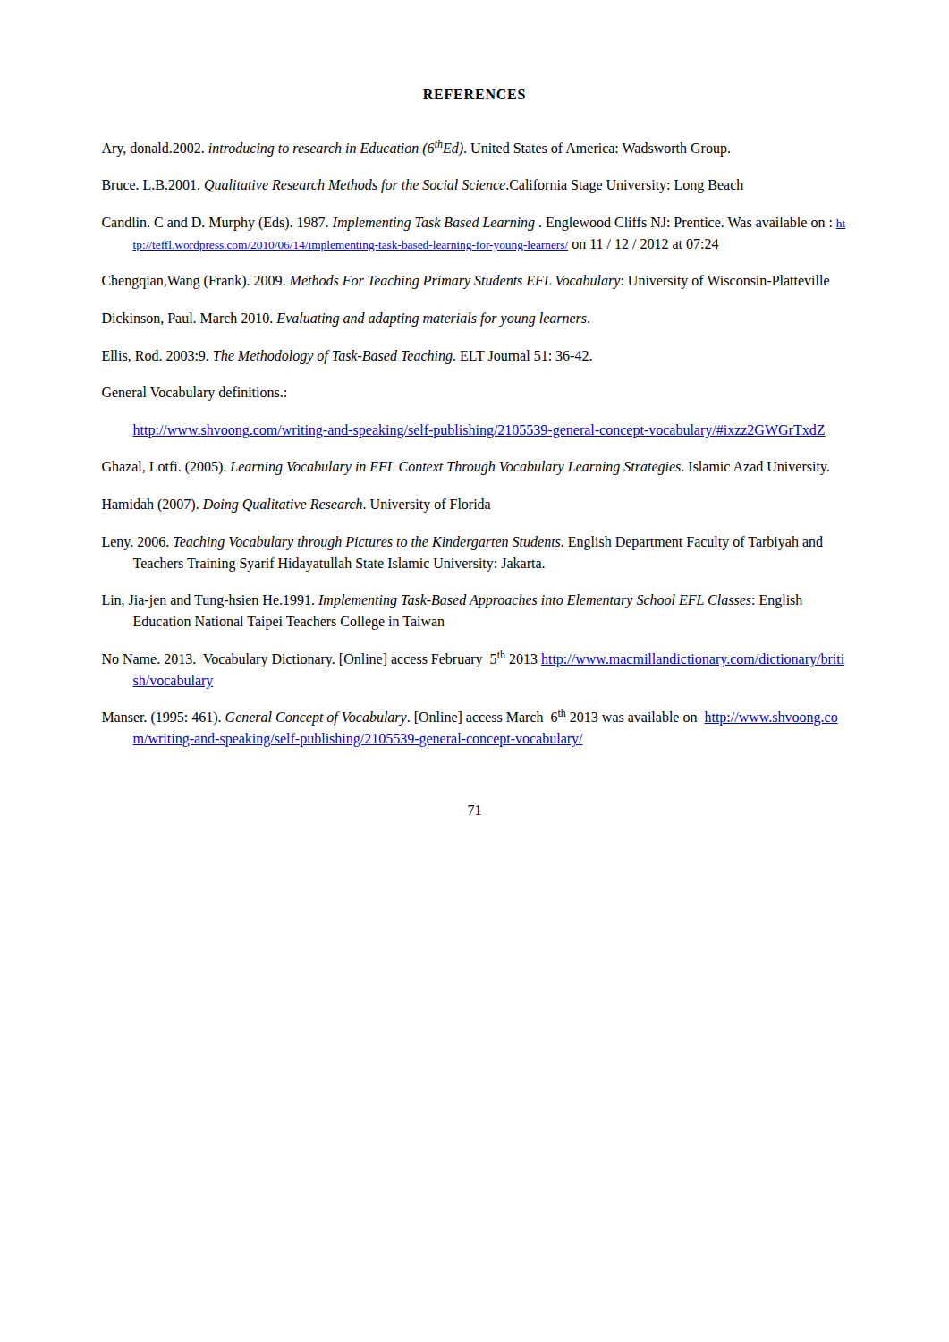REFERENCES
Ary, donald.2002. introducing to research in Education (6thEd). United States of America: Wadsworth Group.
Bruce. L.B.2001. Qualitative Research Methods for the Social Science.California Stage University: Long Beach
Candlin. C and D. Murphy (Eds). 1987. Implementing Task Based Learning . Englewood Cliffs NJ: Prentice. Was available on : http://teffl.wordpress.com/2010/06/14/implementing-task-based-learning-for-young-learners/ on 11 / 12 / 2012 at 07:24
Chengqian,Wang (Frank). 2009. Methods For Teaching Primary Students EFL Vocabulary: University of Wisconsin-Platteville
Dickinson, Paul. March 2010. Evaluating and adapting materials for young learners.
Ellis, Rod. 2003:9. The Methodology of Task-Based Teaching. ELT Journal 51: 36-42.
General Vocabulary definitions.:
http://www.shvoong.com/writing-and-speaking/self-publishing/2105539-general-concept-vocabulary/#ixzz2GWGrTxdZ
Ghazal, Lotfi. (2005). Learning Vocabulary in EFL Context Through Vocabulary Learning Strategies. Islamic Azad University.
Hamidah (2007). Doing Qualitative Research. University of Florida
Leny. 2006. Teaching Vocabulary through Pictures to the Kindergarten Students. English Department Faculty of Tarbiyah and Teachers Training Syarif Hidayatullah State Islamic University: Jakarta.
Lin, Jia-jen and Tung-hsien He.1991. Implementing Task-Based Approaches into Elementary School EFL Classes: English Education National Taipei Teachers College in Taiwan
No Name. 2013. Vocabulary Dictionary. [Online] access February 5th 2013 http://www.macmillandictionary.com/dictionary/british/vocabulary
Manser. (1995: 461). General Concept of Vocabulary. [Online] access March 6th 2013 was available on http://www.shvoong.com/writing-and-speaking/self-publishing/2105539-general-concept-vocabulary/
71